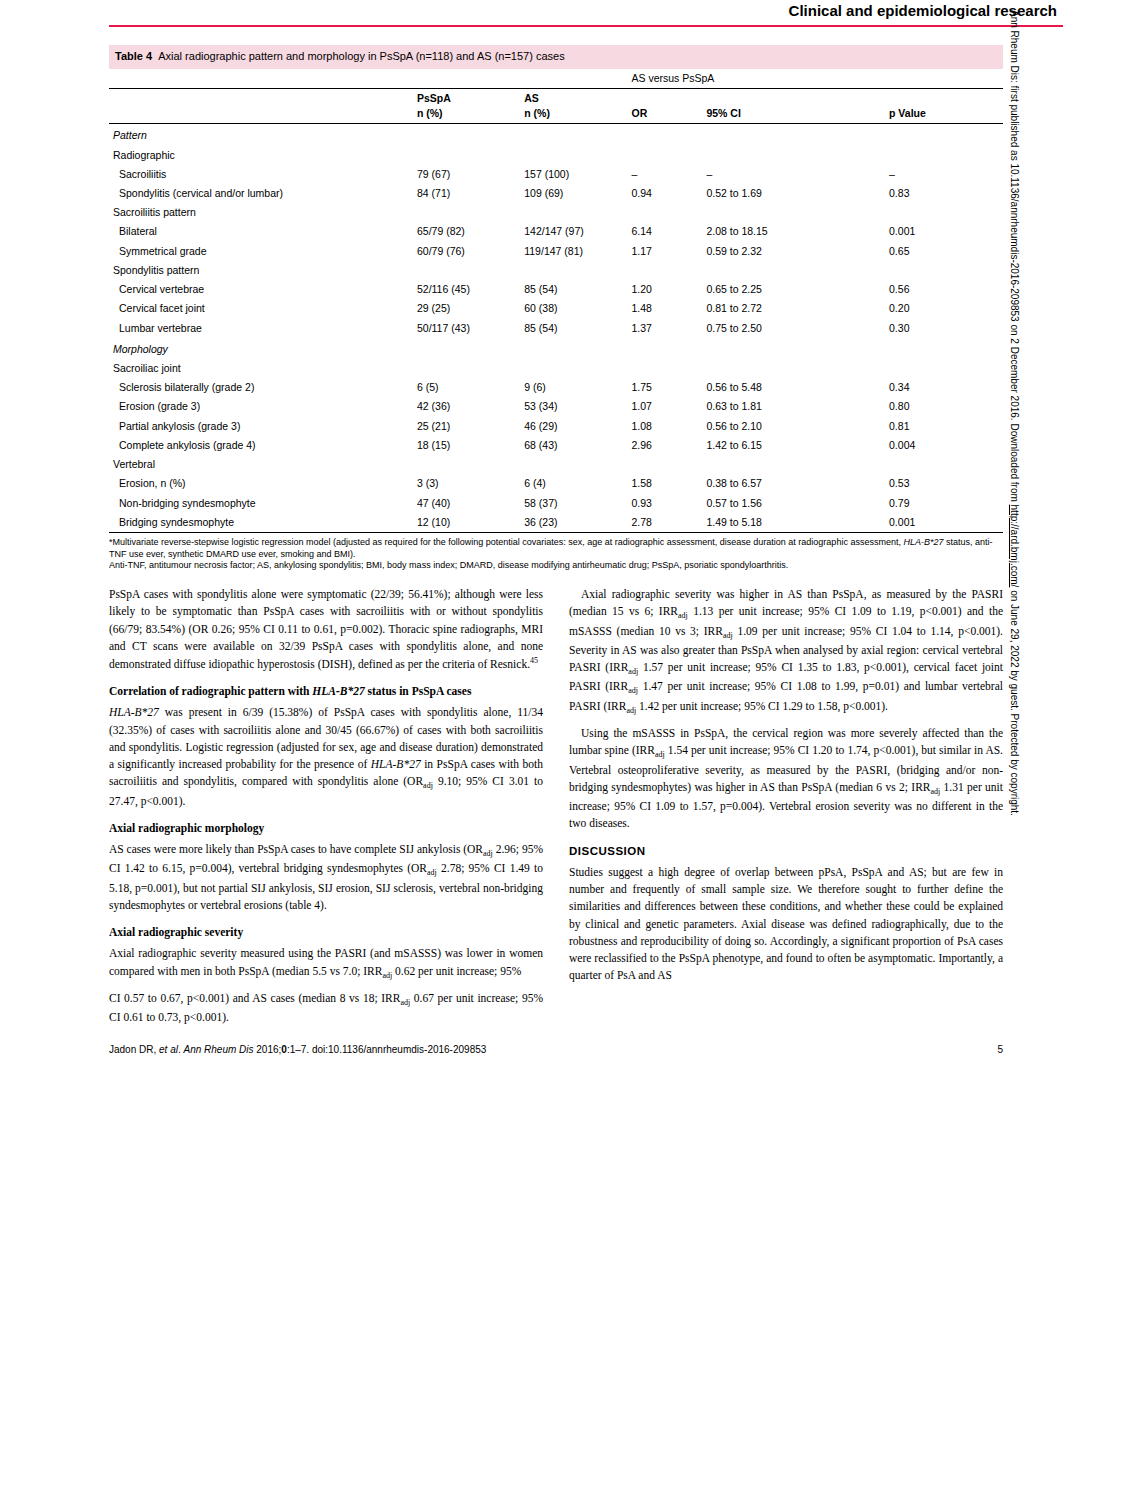Ann Rheum Dis: first published as 10.1136/annrheumdis-2016-209853 on 2 December 2016. Downloaded from http://ard.bmj.com/ on June 29, 2022 by guest. Protected by copyright.
Clinical and epidemiological research
Table 4 Axial radiographic pattern and morphology in PsSpA (n=118) and AS (n=157) cases
| | | | AS versus PsSpA |
| --- | --- | --- | --- |
| | PsSpA n (%) | AS n (%) | OR | 95% CI | p Value |
| Pattern |
| Radiographic | | | | | |
| Sacroiliitis | 79 (67) | 157 (100) | – | – | – |
| Spondylitis (cervical and/or lumbar) | 84 (71) | 109 (69) | 0.94 | 0.52 to 1.69 | 0.83 |
| Sacroiliitis pattern | | | | | |
| Bilateral | 65/79 (82) | 142/147 (97) | 6.14 | 2.08 to 18.15 | 0.001 |
| Symmetrical grade | 60/79 (76) | 119/147 (81) | 1.17 | 0.59 to 2.32 | 0.65 |
| Spondylitis pattern | | | | | |
| Cervical vertebrae | 52/116 (45) | 85 (54) | 1.20 | 0.65 to 2.25 | 0.56 |
| Cervical facet joint | 29 (25) | 60 (38) | 1.48 | 0.81 to 2.72 | 0.20 |
| Lumbar vertebrae | 50/117 (43) | 85 (54) | 1.37 | 0.75 to 2.50 | 0.30 |
| Morphology |
| Sacroiliac joint | | | | | |
| Sclerosis bilaterally (grade 2) | 6 (5) | 9 (6) | 1.75 | 0.56 to 5.48 | 0.34 |
| Erosion (grade 3) | 42 (36) | 53 (34) | 1.07 | 0.63 to 1.81 | 0.80 |
| Partial ankylosis (grade 3) | 25 (21) | 46 (29) | 1.08 | 0.56 to 2.10 | 0.81 |
| Complete ankylosis (grade 4) | 18 (15) | 68 (43) | 2.96 | 1.42 to 6.15 | 0.004 |
| Vertebral | | | | | |
| Erosion, n (%) | 3 (3) | 6 (4) | 1.58 | 0.38 to 6.57 | 0.53 |
| Non-bridging syndesmophyte | 47 (40) | 58 (37) | 0.93 | 0.57 to 1.56 | 0.79 |
| Bridging syndesmophyte | 12 (10) | 36 (23) | 2.78 | 1.49 to 5.18 | 0.001 |
*Multivariate reverse-stepwise logistic regression model (adjusted as required for the following potential covariates: sex, age at radiographic assessment, disease duration at radiographic assessment, HLA-B*27 status, anti-TNF use ever, synthetic DMARD use ever, smoking and BMI).
Anti-TNF, antitumour necrosis factor; AS, ankylosing spondylitis; BMI, body mass index; DMARD, disease modifying antirheumatic drug; PsSpA, psoriatic spondyloarthritis.
PsSpA cases with spondylitis alone were symptomatic (22/39; 56.41%); although were less likely to be symptomatic than PsSpA cases with sacroiliitis with or without spondylitis (66/79; 83.54%) (OR 0.26; 95% CI 0.11 to 0.61, p=0.002). Thoracic spine radiographs, MRI and CT scans were available on 32/39 PsSpA cases with spondylitis alone, and none demonstrated diffuse idiopathic hyperostosis (DISH), defined as per the criteria of Resnick.45
Correlation of radiographic pattern with HLA-B*27 status in PsSpA cases
HLA-B*27 was present in 6/39 (15.38%) of PsSpA cases with spondylitis alone, 11/34 (32.35%) of cases with sacroiliitis alone and 30/45 (66.67%) of cases with both sacroiliitis and spondylitis. Logistic regression (adjusted for sex, age and disease duration) demonstrated a significantly increased probability for the presence of HLA-B*27 in PsSpA cases with both sacroiliitis and spondylitis, compared with spondylitis alone (ORadj 9.10; 95% CI 3.01 to 27.47, p<0.001).
Axial radiographic morphology
AS cases were more likely than PsSpA cases to have complete SIJ ankylosis (ORadj 2.96; 95% CI 1.42 to 6.15, p=0.004), vertebral bridging syndesmophytes (ORadj 2.78; 95% CI 1.49 to 5.18, p=0.001), but not partial SIJ ankylosis, SIJ erosion, SIJ sclerosis, vertebral non-bridging syndesmophytes or vertebral erosions (table 4).
Axial radiographic severity
Axial radiographic severity measured using the PASRI (and mSASSS) was lower in women compared with men in both PsSpA (median 5.5 vs 7.0; IRRadj 0.62 per unit increase; 95%
CI 0.57 to 0.67, p<0.001) and AS cases (median 8 vs 18; IRRadj 0.67 per unit increase; 95% CI 0.61 to 0.73, p<0.001).
Axial radiographic severity was higher in AS than PsSpA, as measured by the PASRI (median 15 vs 6; IRRadj 1.13 per unit increase; 95% CI 1.09 to 1.19, p<0.001) and the mSASSS (median 10 vs 3; IRRadj 1.09 per unit increase; 95% CI 1.04 to 1.14, p<0.001). Severity in AS was also greater than PsSpA when analysed by axial region: cervical vertebral PASRI (IRRadj 1.57 per unit increase; 95% CI 1.35 to 1.83, p<0.001), cervical facet joint PASRI (IRRadj 1.47 per unit increase; 95% CI 1.08 to 1.99, p=0.01) and lumbar vertebral PASRI (IRRadj 1.42 per unit increase; 95% CI 1.29 to 1.58, p<0.001).
Using the mSASSS in PsSpA, the cervical region was more severely affected than the lumbar spine (IRRadj 1.54 per unit increase; 95% CI 1.20 to 1.74, p<0.001), but similar in AS. Vertebral osteoproliferative severity, as measured by the PASRI, (bridging and/or non-bridging syndesmophytes) was higher in AS than PsSpA (median 6 vs 2; IRRadj 1.31 per unit increase; 95% CI 1.09 to 1.57, p=0.004). Vertebral erosion severity was no different in the two diseases.
DISCUSSION
Studies suggest a high degree of overlap between pPsA, PsSpA and AS; but are few in number and frequently of small sample size. We therefore sought to further define the similarities and differences between these conditions, and whether these could be explained by clinical and genetic parameters. Axial disease was defined radiographically, due to the robustness and reproducibility of doing so. Accordingly, a significant proportion of PsA cases were reclassified to the PsSpA phenotype, and found to often be asymptomatic. Importantly, a quarter of PsA and AS
Jadon DR, et al. Ann Rheum Dis 2016;0:1–7. doi:10.1136/annrheumdis-2016-209853
5